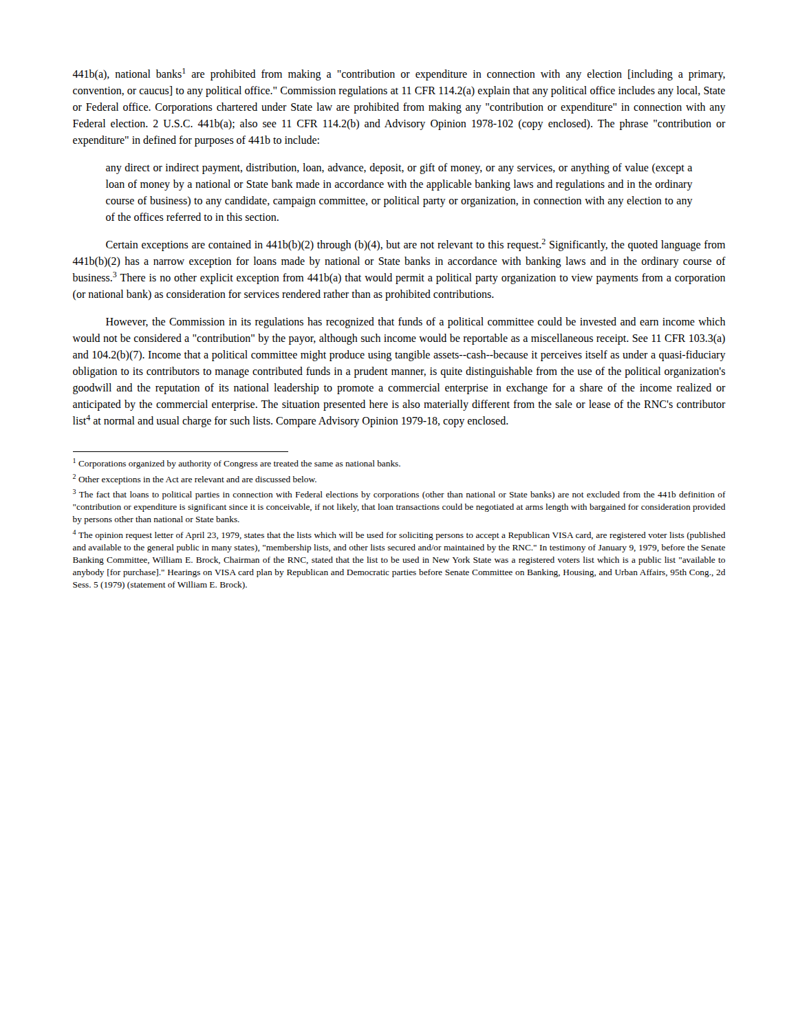441b(a), national banks1 are prohibited from making a "contribution or expenditure in connection with any election [including a primary, convention, or caucus] to any political office." Commission regulations at 11 CFR 114.2(a) explain that any political office includes any local, State or Federal office. Corporations chartered under State law are prohibited from making any "contribution or expenditure" in connection with any Federal election. 2 U.S.C. 441b(a); also see 11 CFR 114.2(b) and Advisory Opinion 1978-102 (copy enclosed). The phrase "contribution or expenditure" in defined for purposes of 441b to include:
any direct or indirect payment, distribution, loan, advance, deposit, or gift of money, or any services, or anything of value (except a loan of money by a national or State bank made in accordance with the applicable banking laws and regulations and in the ordinary course of business) to any candidate, campaign committee, or political party or organization, in connection with any election to any of the offices referred to in this section.
Certain exceptions are contained in 441b(b)(2) through (b)(4), but are not relevant to this request.2 Significantly, the quoted language from 441b(b)(2) has a narrow exception for loans made by national or State banks in accordance with banking laws and in the ordinary course of business.3 There is no other explicit exception from 441b(a) that would permit a political party organization to view payments from a corporation (or national bank) as consideration for services rendered rather than as prohibited contributions.
However, the Commission in its regulations has recognized that funds of a political committee could be invested and earn income which would not be considered a "contribution" by the payor, although such income would be reportable as a miscellaneous receipt. See 11 CFR 103.3(a) and 104.2(b)(7). Income that a political committee might produce using tangible assets--cash--because it perceives itself as under a quasi-fiduciary obligation to its contributors to manage contributed funds in a prudent manner, is quite distinguishable from the use of the political organization's goodwill and the reputation of its national leadership to promote a commercial enterprise in exchange for a share of the income realized or anticipated by the commercial enterprise. The situation presented here is also materially different from the sale or lease of the RNC's contributor list4 at normal and usual charge for such lists. Compare Advisory Opinion 1979-18, copy enclosed.
1 Corporations organized by authority of Congress are treated the same as national banks.
2 Other exceptions in the Act are relevant and are discussed below.
3 The fact that loans to political parties in connection with Federal elections by corporations (other than national or State banks) are not excluded from the 441b definition of "contribution or expenditure is significant since it is conceivable, if not likely, that loan transactions could be negotiated at arms length with bargained for consideration provided by persons other than national or State banks.
4 The opinion request letter of April 23, 1979, states that the lists which will be used for soliciting persons to accept a Republican VISA card, are registered voter lists (published and available to the general public in many states), "membership lists, and other lists secured and/or maintained by the RNC." In testimony of January 9, 1979, before the Senate Banking Committee, William E. Brock, Chairman of the RNC, stated that the list to be used in New York State was a registered voters list which is a public list "available to anybody [for purchase]." Hearings on VISA card plan by Republican and Democratic parties before Senate Committee on Banking, Housing, and Urban Affairs, 95th Cong., 2d Sess. 5 (1979) (statement of William E. Brock).